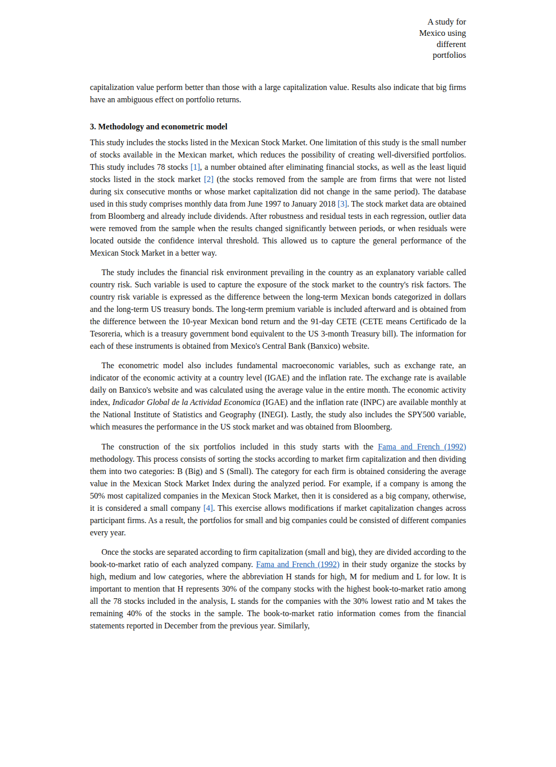A study for
Mexico using
different
portfolios
capitalization value perform better than those with a large capitalization value. Results also indicate that big firms have an ambiguous effect on portfolio returns.
3. Methodology and econometric model
This study includes the stocks listed in the Mexican Stock Market. One limitation of this study is the small number of stocks available in the Mexican market, which reduces the possibility of creating well-diversified portfolios. This study includes 78 stocks [1], a number obtained after eliminating financial stocks, as well as the least liquid stocks listed in the stock market [2] (the stocks removed from the sample are from firms that were not listed during six consecutive months or whose market capitalization did not change in the same period). The database used in this study comprises monthly data from June 1997 to January 2018 [3]. The stock market data are obtained from Bloomberg and already include dividends. After robustness and residual tests in each regression, outlier data were removed from the sample when the results changed significantly between periods, or when residuals were located outside the confidence interval threshold. This allowed us to capture the general performance of the Mexican Stock Market in a better way.
The study includes the financial risk environment prevailing in the country as an explanatory variable called country risk. Such variable is used to capture the exposure of the stock market to the country's risk factors. The country risk variable is expressed as the difference between the long-term Mexican bonds categorized in dollars and the long-term US treasury bonds. The long-term premium variable is included afterward and is obtained from the difference between the 10-year Mexican bond return and the 91-day CETE (CETE means Certificado de la Tesoreria, which is a treasury government bond equivalent to the US 3-month Treasury bill). The information for each of these instruments is obtained from Mexico's Central Bank (Banxico) website.
The econometric model also includes fundamental macroeconomic variables, such as exchange rate, an indicator of the economic activity at a country level (IGAE) and the inflation rate. The exchange rate is available daily on Banxico's website and was calculated using the average value in the entire month. The economic activity index, Indicador Global de la Actividad Economica (IGAE) and the inflation rate (INPC) are available monthly at the National Institute of Statistics and Geography (INEGI). Lastly, the study also includes the SPY500 variable, which measures the performance in the US stock market and was obtained from Bloomberg.
The construction of the six portfolios included in this study starts with the Fama and French (1992) methodology. This process consists of sorting the stocks according to market firm capitalization and then dividing them into two categories: B (Big) and S (Small). The category for each firm is obtained considering the average value in the Mexican Stock Market Index during the analyzed period. For example, if a company is among the 50% most capitalized companies in the Mexican Stock Market, then it is considered as a big company, otherwise, it is considered a small company [4]. This exercise allows modifications if market capitalization changes across participant firms. As a result, the portfolios for small and big companies could be consisted of different companies every year.
Once the stocks are separated according to firm capitalization (small and big), they are divided according to the book-to-market ratio of each analyzed company. Fama and French (1992) in their study organize the stocks by high, medium and low categories, where the abbreviation H stands for high, M for medium and L for low. It is important to mention that H represents 30% of the company stocks with the highest book-to-market ratio among all the 78 stocks included in the analysis, L stands for the companies with the 30% lowest ratio and M takes the remaining 40% of the stocks in the sample. The book-to-market ratio information comes from the financial statements reported in December from the previous year. Similarly,